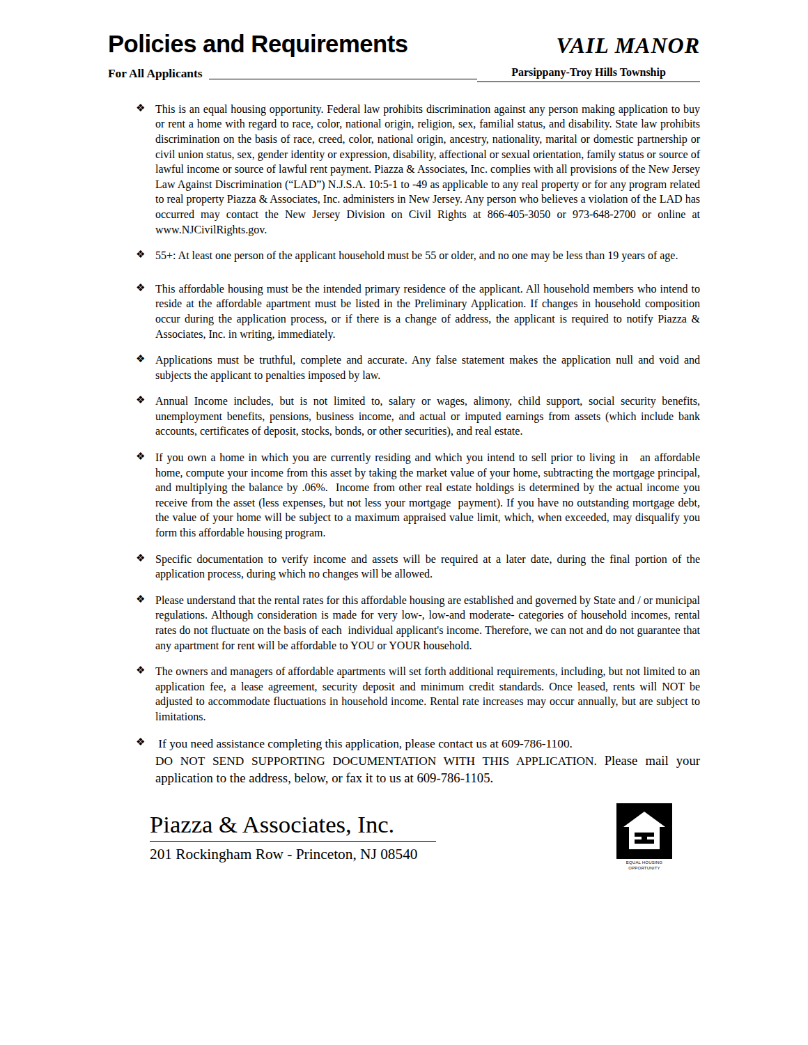Policies and Requirements
VAIL MANOR
For All Applicants
Parsippany-Troy Hills Township
This is an equal housing opportunity. Federal law prohibits discrimination against any person making application to buy or rent a home with regard to race, color, national origin, religion, sex, familial status, and disability. State law prohibits discrimination on the basis of race, creed, color, national origin, ancestry, nationality, marital or domestic partnership or civil union status, sex, gender identity or expression, disability, affectional or sexual orientation, family status or source of lawful income or source of lawful rent payment. Piazza & Associates, Inc. complies with all provisions of the New Jersey Law Against Discrimination (“LAD”) N.J.S.A. 10:5-1 to -49 as applicable to any real property or for any program related to real property Piazza & Associates, Inc. administers in New Jersey. Any person who believes a violation of the LAD has occurred may contact the New Jersey Division on Civil Rights at 866-405-3050 or 973-648-2700 or online at www.NJCivilRights.gov.
55+: At least one person of the applicant household must be 55 or older, and no one may be less than 19 years of age.
This affordable housing must be the intended primary residence of the applicant. All household members who intend to reside at the affordable apartment must be listed in the Preliminary Application. If changes in household composition occur during the application process, or if there is a change of address, the applicant is required to notify Piazza & Associates, Inc. in writing, immediately.
Applications must be truthful, complete and accurate. Any false statement makes the application null and void and subjects the applicant to penalties imposed by law.
Annual Income includes, but is not limited to, salary or wages, alimony, child support, social security benefits, unemployment benefits, pensions, business income, and actual or imputed earnings from assets (which include bank accounts, certificates of deposit, stocks, bonds, or other securities), and real estate.
If you own a home in which you are currently residing and which you intend to sell prior to living in an affordable home, compute your income from this asset by taking the market value of your home, subtracting the mortgage principal, and multiplying the balance by .06%. Income from other real estate holdings is determined by the actual income you receive from the asset (less expenses, but not less your mortgage payment). If you have no outstanding mortgage debt, the value of your home will be subject to a maximum appraised value limit, which, when exceeded, may disqualify you form this affordable housing program.
Specific documentation to verify income and assets will be required at a later date, during the final portion of the application process, during which no changes will be allowed.
Please understand that the rental rates for this affordable housing are established and governed by State and / or municipal regulations. Although consideration is made for very low-, low-and moderate- categories of household incomes, rental rates do not fluctuate on the basis of each individual applicant's income. Therefore, we can not and do not guarantee that any apartment for rent will be affordable to YOU or YOUR household.
The owners and managers of affordable apartments will set forth additional requirements, including, but not limited to an application fee, a lease agreement, security deposit and minimum credit standards. Once leased, rents will NOT be adjusted to accommodate fluctuations in household income. Rental rate increases may occur annually, but are subject to limitations.
If you need assistance completing this application, please contact us at 609-786-1100.
DO NOT SEND SUPPORTING DOCUMENTATION WITH THIS APPLICATION. Please mail your application to the address, below, or fax it to us at 609-786-1105.
Piazza & Associates, Inc.
201 Rockingham Row - Princeton, NJ 08540
EQUAL HOUSING
OPPORTUNITY